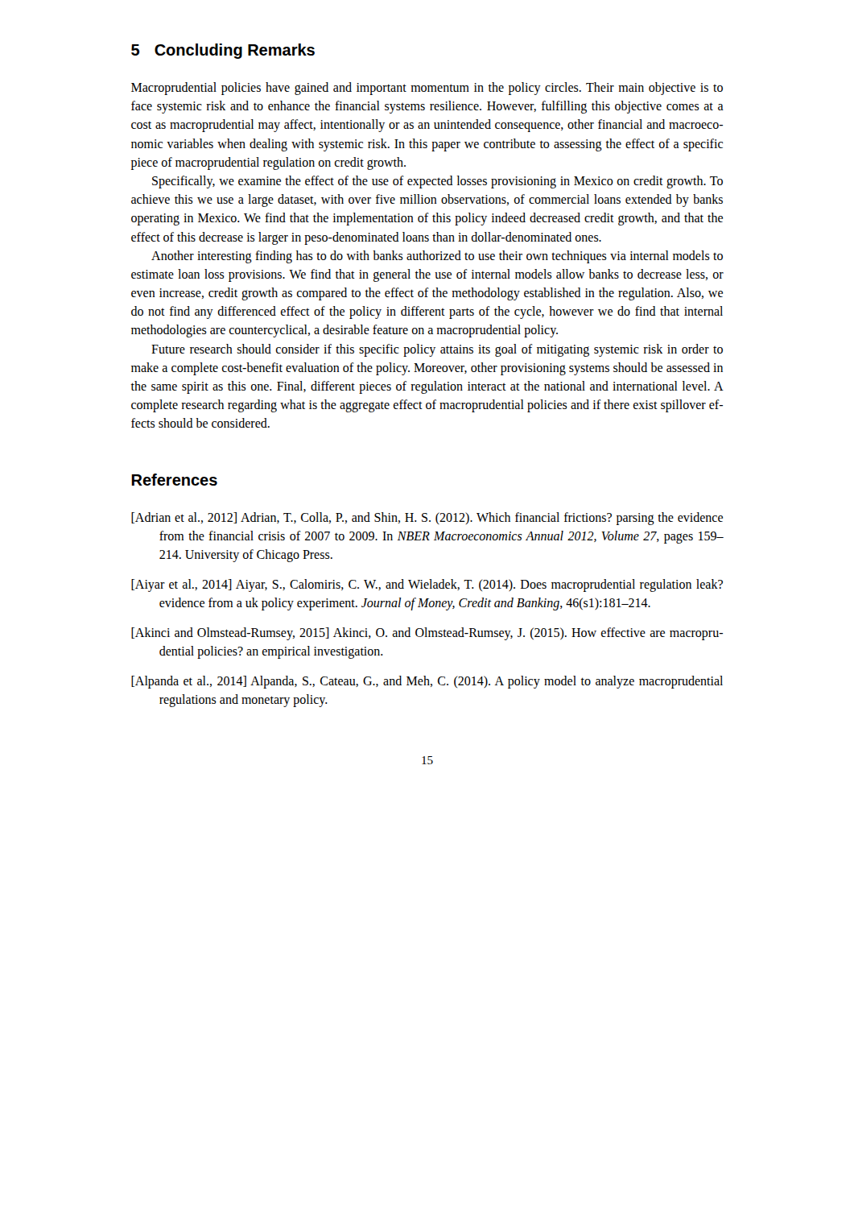5 Concluding Remarks
Macroprudential policies have gained and important momentum in the policy circles. Their main objective is to face systemic risk and to enhance the financial systems resilience. However, fulfilling this objective comes at a cost as macroprudential may affect, intentionally or as an unintended consequence, other financial and macroeconomic variables when dealing with systemic risk. In this paper we contribute to assessing the effect of a specific piece of macroprudential regulation on credit growth.
Specifically, we examine the effect of the use of expected losses provisioning in Mexico on credit growth. To achieve this we use a large dataset, with over five million observations, of commercial loans extended by banks operating in Mexico. We find that the implementation of this policy indeed decreased credit growth, and that the effect of this decrease is larger in peso-denominated loans than in dollar-denominated ones.
Another interesting finding has to do with banks authorized to use their own techniques via internal models to estimate loan loss provisions. We find that in general the use of internal models allow banks to decrease less, or even increase, credit growth as compared to the effect of the methodology established in the regulation. Also, we do not find any differenced effect of the policy in different parts of the cycle, however we do find that internal methodologies are countercyclical, a desirable feature on a macroprudential policy.
Future research should consider if this specific policy attains its goal of mitigating systemic risk in order to make a complete cost-benefit evaluation of the policy. Moreover, other provisioning systems should be assessed in the same spirit as this one. Final, different pieces of regulation interact at the national and international level. A complete research regarding what is the aggregate effect of macroprudential policies and if there exist spillover effects should be considered.
References
[Adrian et al., 2012] Adrian, T., Colla, P., and Shin, H. S. (2012). Which financial frictions? parsing the evidence from the financial crisis of 2007 to 2009. In NBER Macroeconomics Annual 2012, Volume 27, pages 159–214. University of Chicago Press.
[Aiyar et al., 2014] Aiyar, S., Calomiris, C. W., and Wieladek, T. (2014). Does macroprudential regulation leak? evidence from a uk policy experiment. Journal of Money, Credit and Banking, 46(s1):181–214.
[Akinci and Olmstead-Rumsey, 2015] Akinci, O. and Olmstead-Rumsey, J. (2015). How effective are macroprudential policies? an empirical investigation.
[Alpanda et al., 2014] Alpanda, S., Cateau, G., and Meh, C. (2014). A policy model to analyze macroprudential regulations and monetary policy.
15